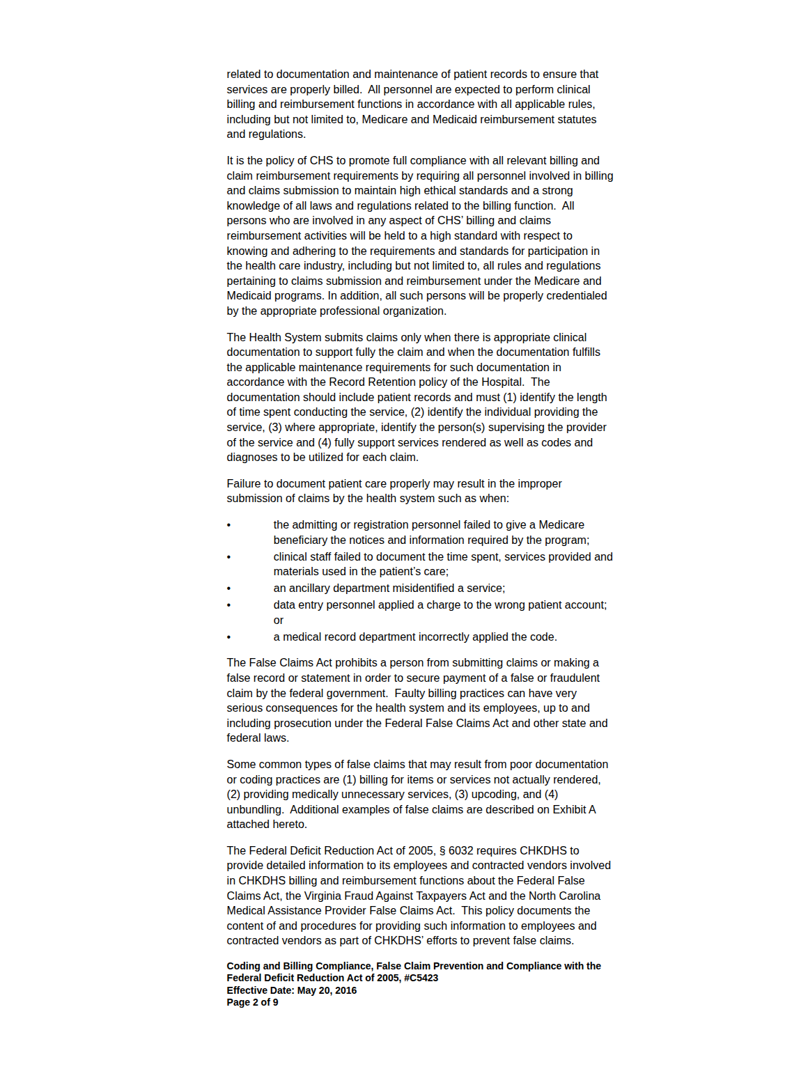related to documentation and maintenance of patient records to ensure that services are properly billed. All personnel are expected to perform clinical billing and reimbursement functions in accordance with all applicable rules, including but not limited to, Medicare and Medicaid reimbursement statutes and regulations.
It is the policy of CHS to promote full compliance with all relevant billing and claim reimbursement requirements by requiring all personnel involved in billing and claims submission to maintain high ethical standards and a strong knowledge of all laws and regulations related to the billing function. All persons who are involved in any aspect of CHS’ billing and claims reimbursement activities will be held to a high standard with respect to knowing and adhering to the requirements and standards for participation in the health care industry, including but not limited to, all rules and regulations pertaining to claims submission and reimbursement under the Medicare and Medicaid programs. In addition, all such persons will be properly credentialed by the appropriate professional organization.
The Health System submits claims only when there is appropriate clinical documentation to support fully the claim and when the documentation fulfills the applicable maintenance requirements for such documentation in accordance with the Record Retention policy of the Hospital. The documentation should include patient records and must (1) identify the length of time spent conducting the service, (2) identify the individual providing the service, (3) where appropriate, identify the person(s) supervising the provider of the service and (4) fully support services rendered as well as codes and diagnoses to be utilized for each claim.
Failure to document patient care properly may result in the improper submission of claims by the health system such as when:
the admitting or registration personnel failed to give a Medicare beneficiary the notices and information required by the program;
clinical staff failed to document the time spent, services provided and materials used in the patient’s care;
an ancillary department misidentified a service;
data entry personnel applied a charge to the wrong patient account; or
a medical record department incorrectly applied the code.
The False Claims Act prohibits a person from submitting claims or making a false record or statement in order to secure payment of a false or fraudulent claim by the federal government. Faulty billing practices can have very serious consequences for the health system and its employees, up to and including prosecution under the Federal False Claims Act and other state and federal laws.
Some common types of false claims that may result from poor documentation or coding practices are (1) billing for items or services not actually rendered, (2) providing medically unnecessary services, (3) upcoding, and (4) unbundling. Additional examples of false claims are described on Exhibit A attached hereto.
The Federal Deficit Reduction Act of 2005, § 6032 requires CHKDHS to provide detailed information to its employees and contracted vendors involved in CHKDHS billing and reimbursement functions about the Federal False Claims Act, the Virginia Fraud Against Taxpayers Act and the North Carolina Medical Assistance Provider False Claims Act. This policy documents the content of and procedures for providing such information to employees and contracted vendors as part of CHKDHS’ efforts to prevent false claims.
Coding and Billing Compliance, False Claim Prevention and Compliance with the Federal Deficit Reduction Act of 2005, #C5423
Effective Date: May 20, 2016
Page 2 of 9